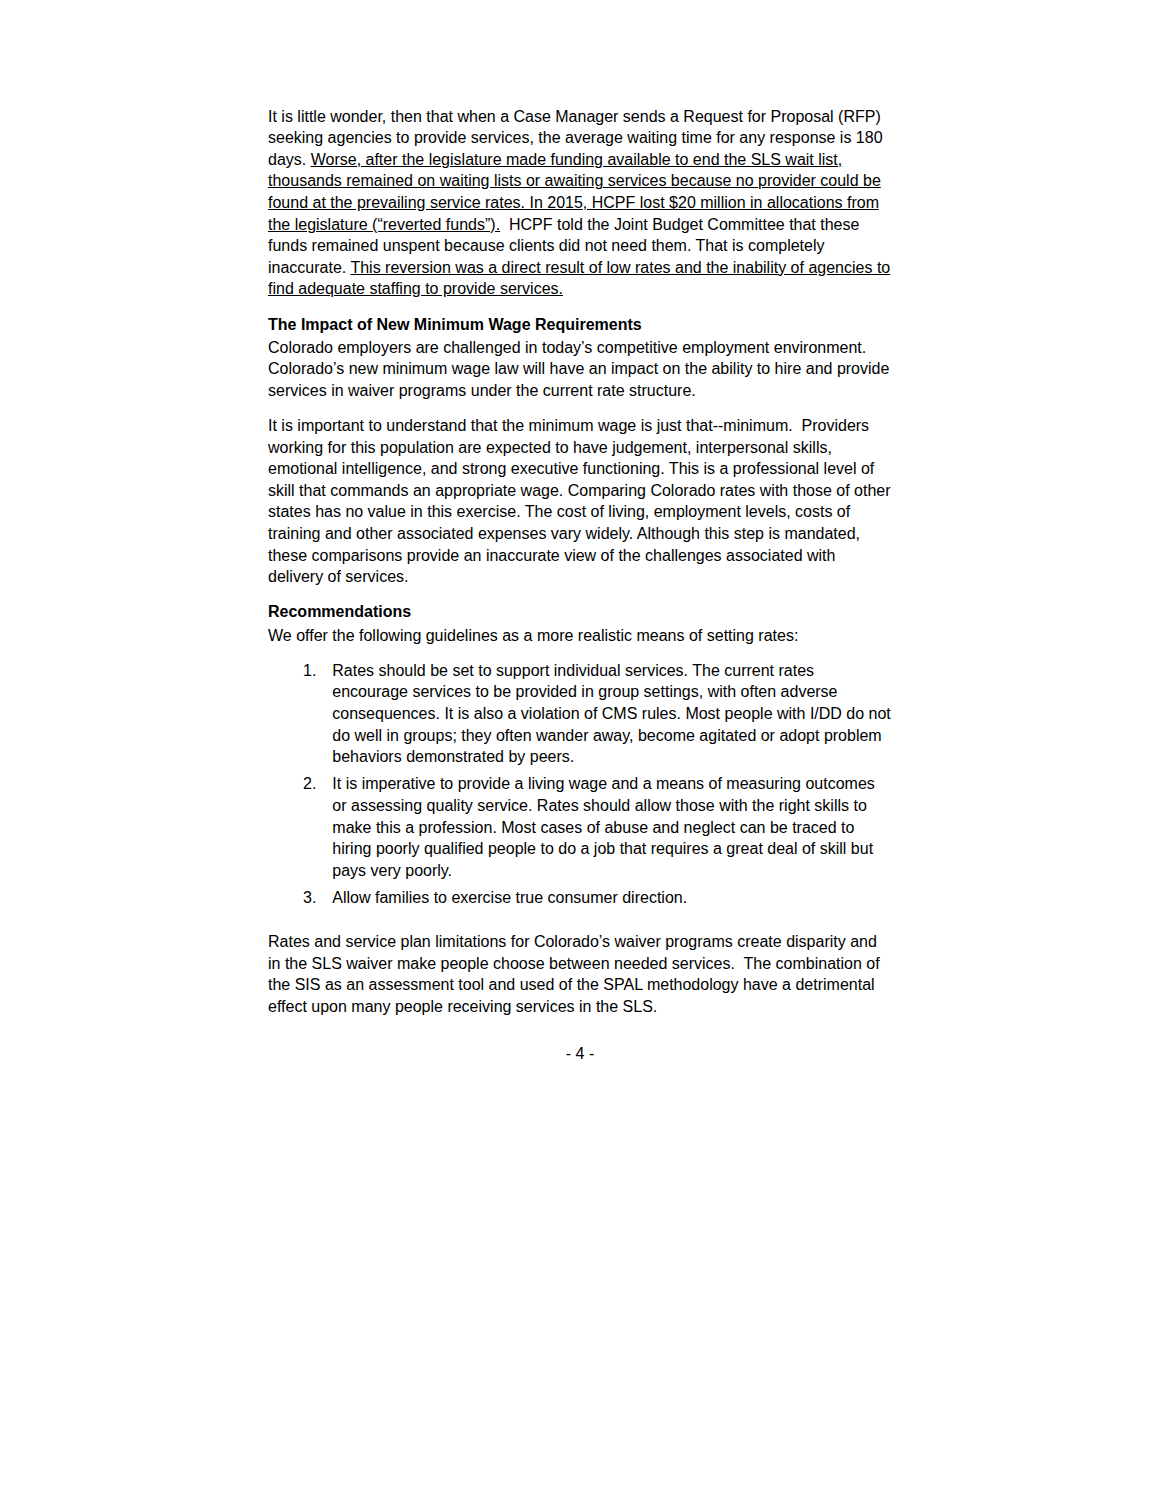It is little wonder, then that when a Case Manager sends a Request for Proposal (RFP) seeking agencies to provide services, the average waiting time for any response is 180 days. Worse, after the legislature made funding available to end the SLS wait list, thousands remained on waiting lists or awaiting services because no provider could be found at the prevailing service rates. In 2015, HCPF lost $20 million in allocations from the legislature (“reverted funds”). HCPF told the Joint Budget Committee that these funds remained unspent because clients did not need them. That is completely inaccurate. This reversion was a direct result of low rates and the inability of agencies to find adequate staffing to provide services.
The Impact of New Minimum Wage Requirements
Colorado employers are challenged in today’s competitive employment environment. Colorado’s new minimum wage law will have an impact on the ability to hire and provide services in waiver programs under the current rate structure.
It is important to understand that the minimum wage is just that--minimum. Providers working for this population are expected to have judgement, interpersonal skills, emotional intelligence, and strong executive functioning. This is a professional level of skill that commands an appropriate wage. Comparing Colorado rates with those of other states has no value in this exercise. The cost of living, employment levels, costs of training and other associated expenses vary widely. Although this step is mandated, these comparisons provide an inaccurate view of the challenges associated with delivery of services.
Recommendations
We offer the following guidelines as a more realistic means of setting rates:
Rates should be set to support individual services. The current rates encourage services to be provided in group settings, with often adverse consequences. It is also a violation of CMS rules. Most people with I/DD do not do well in groups; they often wander away, become agitated or adopt problem behaviors demonstrated by peers.
It is imperative to provide a living wage and a means of measuring outcomes or assessing quality service. Rates should allow those with the right skills to make this a profession. Most cases of abuse and neglect can be traced to hiring poorly qualified people to do a job that requires a great deal of skill but pays very poorly.
Allow families to exercise true consumer direction.
Rates and service plan limitations for Colorado’s waiver programs create disparity and in the SLS waiver make people choose between needed services. The combination of the SIS as an assessment tool and used of the SPAL methodology have a detrimental effect upon many people receiving services in the SLS.
- 4 -